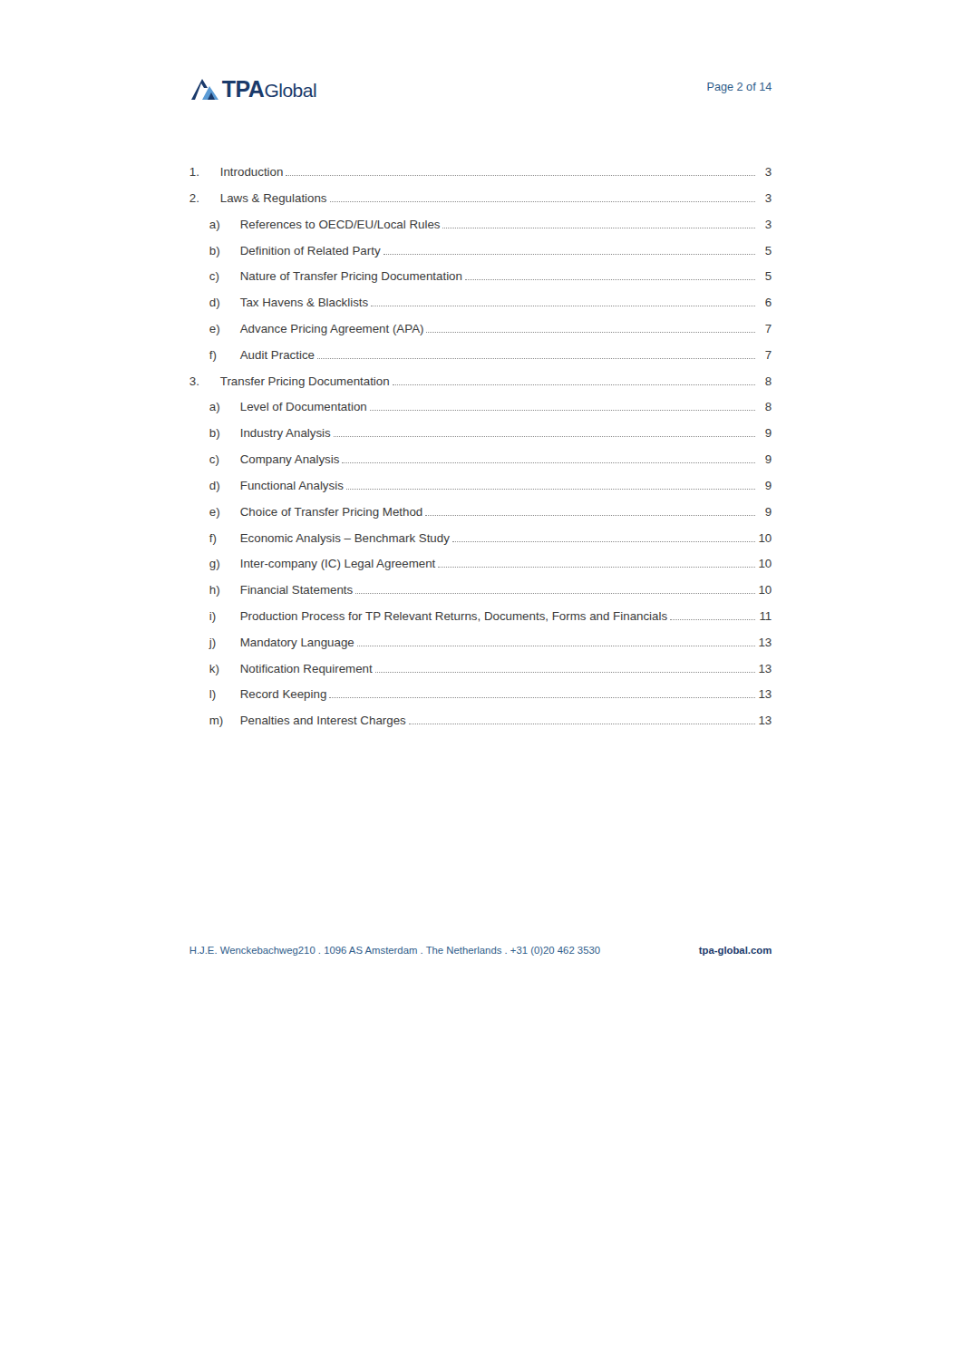TPAGlobal
Page 2 of 14
1. Introduction 3
2. Laws & Regulations 3
a) References to OECD/EU/Local Rules 3
b) Definition of Related Party 5
c) Nature of Transfer Pricing Documentation 5
d) Tax Havens & Blacklists 6
e) Advance Pricing Agreement (APA) 7
f) Audit Practice 7
3. Transfer Pricing Documentation 8
a) Level of Documentation 8
b) Industry Analysis 9
c) Company Analysis 9
d) Functional Analysis 9
e) Choice of Transfer Pricing Method 9
f) Economic Analysis – Benchmark Study 10
g) Inter-company (IC) Legal Agreement 10
h) Financial Statements 10
i) Production Process for TP Relevant Returns, Documents, Forms and Financials 11
j) Mandatory Language 13
k) Notification Requirement 13
l) Record Keeping 13
m) Penalties and Interest Charges 13
H.J.E. Wenckebachweg210 . 1096 AS Amsterdam . The Netherlands . +31 (0)20 462 3530
tpa-global.com